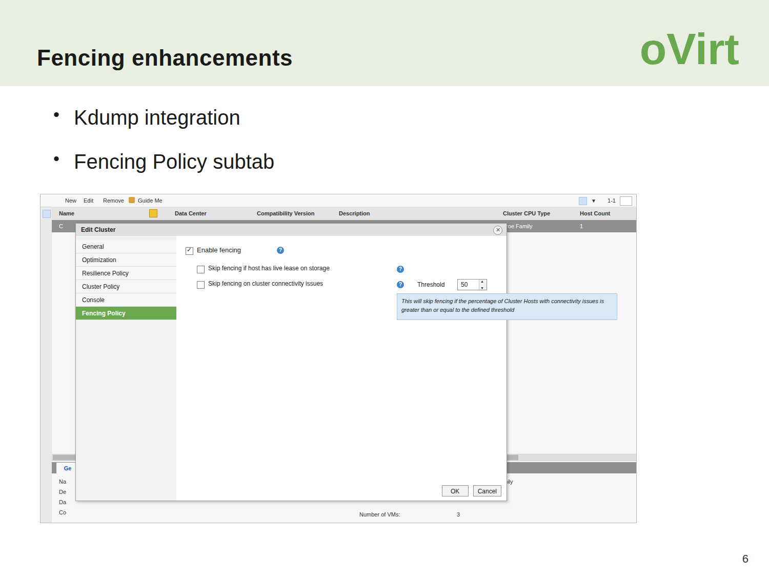Fencing enhancements
oVirt
Kdump integration
Fencing Policy subtab
New Edit Remove
Guide Me
▼ 1-1
Name
Data Center Compatibility Version Description Cluster CPU Type Host Count
C nroe Family 1
Ge
Na De Da Co mily Number of VMs: 3
Edit Cluster
✕
General
Optimization
Resilience Policy
Cluster Policy
Console
Fencing Policy
Enable fencing
?
Skip fencing if host has live lease on storage
?
Skip fencing on cluster connectivity issues
?
Threshold
50
This will skip fencing if the percentage of Cluster Hosts with connectivity issues is greater than or equal to the defined threshold
OK Cancel
6